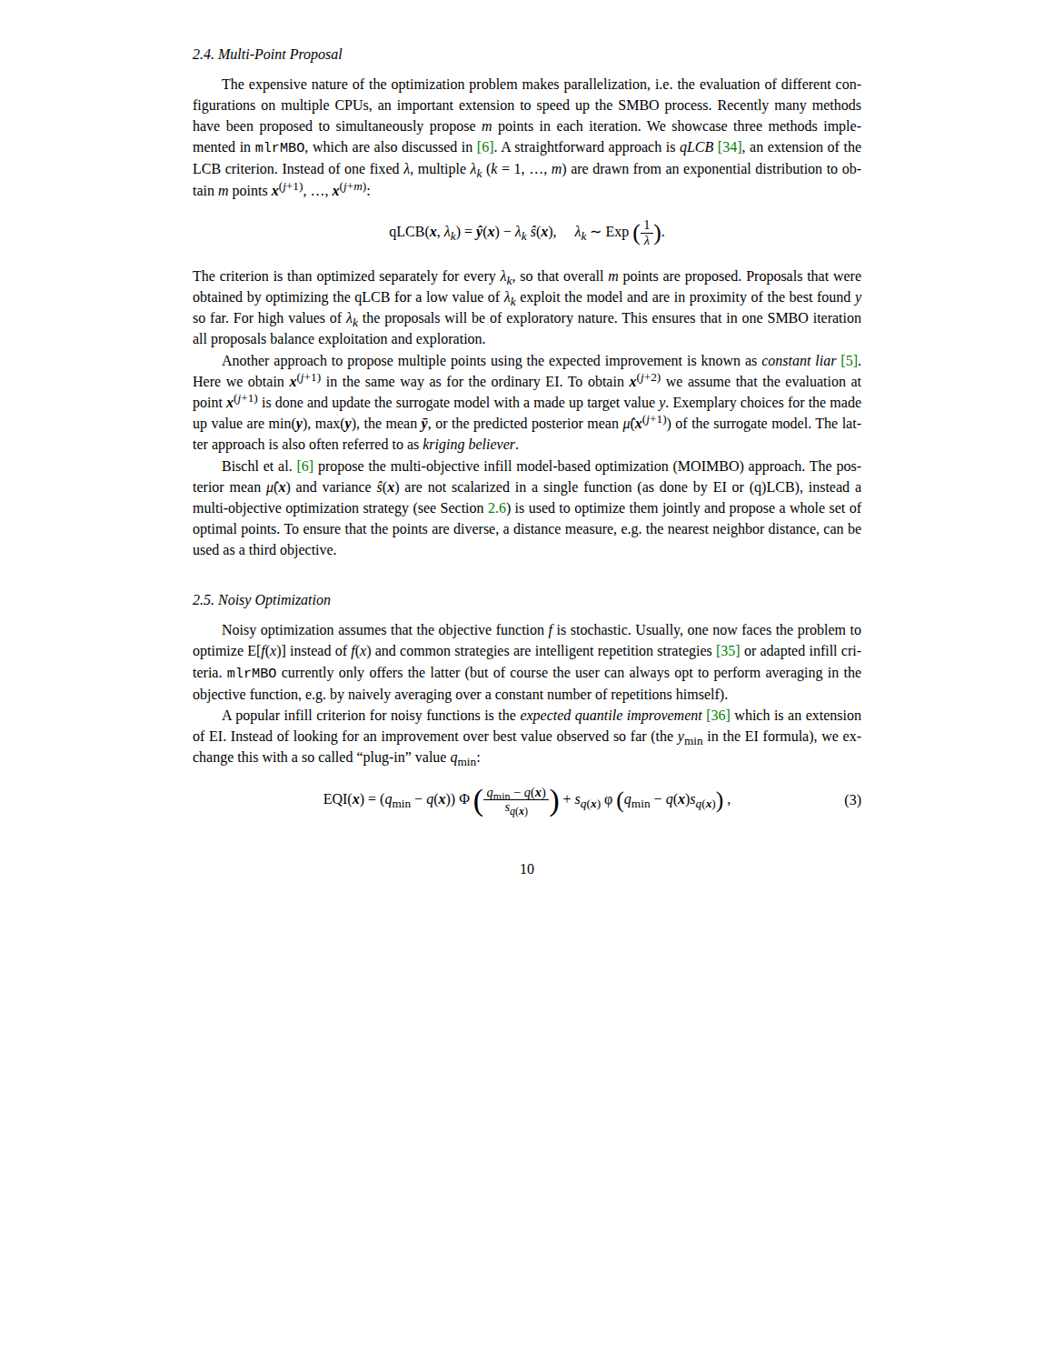2.4. Multi-Point Proposal
The expensive nature of the optimization problem makes parallelization, i.e. the evaluation of different configurations on multiple CPUs, an important extension to speed up the SMBO process. Recently many methods have been proposed to simultaneously propose m points in each iteration. We showcase three methods implemented in mlrMBO, which are also discussed in [6]. A straightforward approach is qLCB [34], an extension of the LCB criterion. Instead of one fixed λ, multiple λk (k = 1, …, m) are drawn from an exponential distribution to obtain m points x(j+1), …, x(j+m):
qLCB(x, λk) = ŷ(x) − λk ŝ(x), λk ∼ Exp (1 λ).
The criterion is than optimized separately for every λk, so that overall m points are proposed. Proposals that were obtained by optimizing the qLCB for a low value of λk exploit the model and are in proximity of the best found y so far. For high values of λk the proposals will be of exploratory nature. This ensures that in one SMBO iteration all proposals balance exploitation and exploration.
Another approach to propose multiple points using the expected improvement is known as constant liar [5]. Here we obtain x(j+1) in the same way as for the ordinary EI. To obtain x(j+2) we assume that the evaluation at point x(j+1) is done and update the surrogate model with a made up target value y. Exemplary choices for the made up value are min(y), max(y), the mean ȳ, or the predicted posterior mean μ̂(x(j+1)) of the surrogate model. The latter approach is also often referred to as kriging believer.
Bischl et al. [6] propose the multi-objective infill model-based optimization (MOIMBO) approach. The posterior mean μ̂(x) and variance ŝ(x) are not scalarized in a single function (as done by EI or (q)LCB), instead a multi-objective optimization strategy (see Section 2.6) is used to optimize them jointly and propose a whole set of optimal points. To ensure that the points are diverse, a distance measure, e.g. the nearest neighbor distance, can be used as a third objective.
2.5. Noisy Optimization
Noisy optimization assumes that the objective function f is stochastic. Usually, one now faces the problem to optimize E[f(x)] instead of f(x) and common strategies are intelligent repetition strategies [35] or adapted infill criteria. mlrMBO currently only offers the latter (but of course the user can always opt to perform averaging in the objective function, e.g. by naively averaging over a constant number of repetitions himself).
A popular infill criterion for noisy functions is the expected quantile improvement [36] which is an extension of EI. Instead of looking for an improvement over best value observed so far (the ymin in the EI formula), we exchange this with a so called “plug-in” value qmin:
EQI(x) = (qmin − q(x)) Φ (qmin − q(x) sq(x)) + sq(x) φ (qmin − q(x)sq(x)) , (3)
10